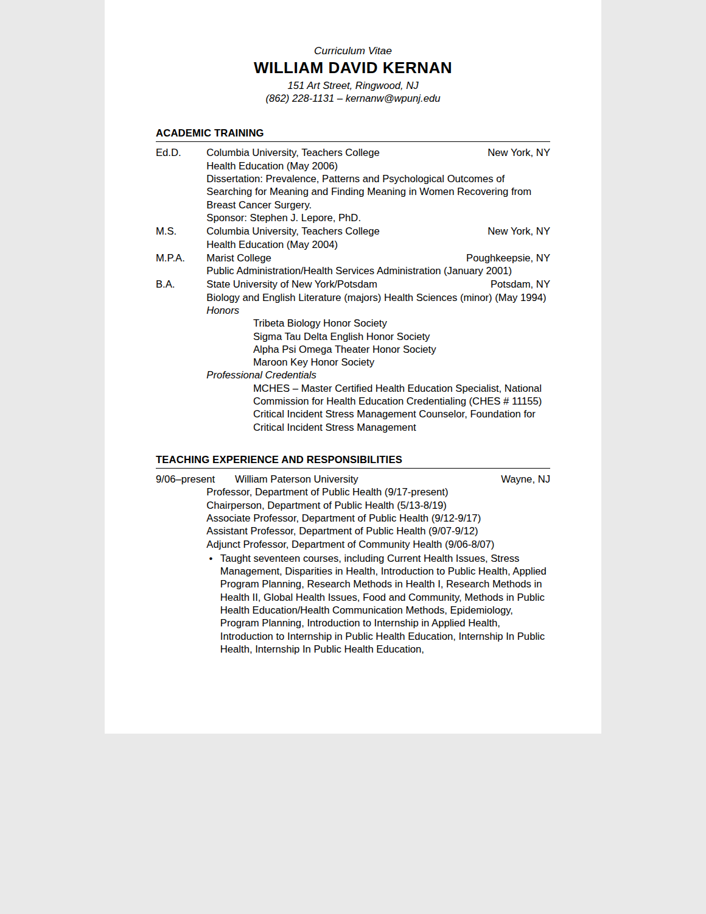Curriculum Vitae
WILLIAM DAVID KERNAN
151 Art Street, Ringwood, NJ
(862) 228-1131 – kernanw@wpunj.edu
ACADEMIC TRAINING
Ed.D. Columbia University, Teachers College New York, NY
Health Education (May 2006)
Dissertation: Prevalence, Patterns and Psychological Outcomes of Searching for Meaning and Finding Meaning in Women Recovering from Breast Cancer Surgery.
Sponsor: Stephen J. Lepore, PhD.
M.S. Columbia University, Teachers College New York, NY
Health Education (May 2004)
M.P.A. Marist College Poughkeepsie, NY
Public Administration/Health Services Administration (January 2001)
B.A. State University of New York/Potsdam Potsdam, NY
Biology and English Literature (majors) Health Sciences (minor) (May 1994)
Honors
Tribeta Biology Honor Society
Sigma Tau Delta English Honor Society
Alpha Psi Omega Theater Honor Society
Maroon Key Honor Society
Professional Credentials
MCHES – Master Certified Health Education Specialist, National Commission for Health Education Credentialing (CHES # 11155)
Critical Incident Stress Management Counselor, Foundation for Critical Incident Stress Management
TEACHING EXPERIENCE AND RESPONSIBILITIES
9/06–present William Paterson University Wayne, NJ
Professor, Department of Public Health (9/17-present)
Chairperson, Department of Public Health (5/13-8/19)
Associate Professor, Department of Public Health (9/12-9/17)
Assistant Professor, Department of Public Health (9/07-9/12)
Adjunct Professor, Department of Community Health (9/06-8/07)
Taught seventeen courses, including Current Health Issues, Stress Management, Disparities in Health, Introduction to Public Health, Applied Program Planning, Research Methods in Health I, Research Methods in Health II, Global Health Issues, Food and Community, Methods in Public Health Education/Health Communication Methods, Epidemiology, Program Planning, Introduction to Internship in Applied Health, Introduction to Internship in Public Health Education, Internship In Public Health, Internship In Public Health Education,